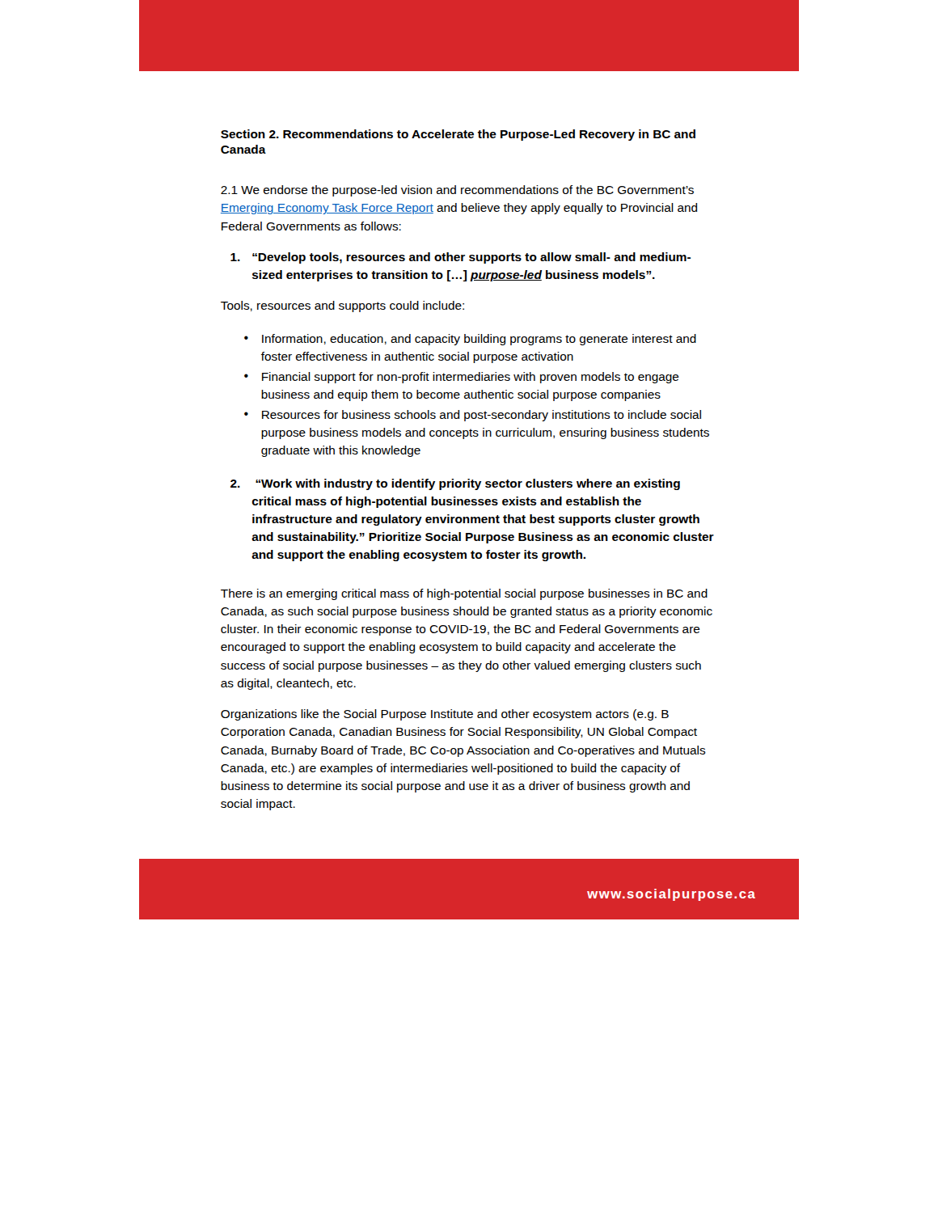Section 2. Recommendations to Accelerate the Purpose-Led Recovery in BC and Canada
2.1 We endorse the purpose-led vision and recommendations of the BC Government’s Emerging Economy Task Force Report and believe they apply equally to Provincial and Federal Governments as follows:
“Develop tools, resources and other supports to allow small- and medium-sized enterprises to transition to […] purpose-led business models”.
Tools, resources and supports could include:
Information, education, and capacity building programs to generate interest and foster effectiveness in authentic social purpose activation
Financial support for non-profit intermediaries with proven models to engage business and equip them to become authentic social purpose companies
Resources for business schools and post-secondary institutions to include social purpose business models and concepts in curriculum, ensuring business students graduate with this knowledge
“Work with industry to identify priority sector clusters where an existing critical mass of high-potential businesses exists and establish the infrastructure and regulatory environment that best supports cluster growth and sustainability.” Prioritize Social Purpose Business as an economic cluster and support the enabling ecosystem to foster its growth.
There is an emerging critical mass of high-potential social purpose businesses in BC and Canada, as such social purpose business should be granted status as a priority economic cluster. In their economic response to COVID-19, the BC and Federal Governments are encouraged to support the enabling ecosystem to build capacity and accelerate the success of social purpose businesses – as they do other valued emerging clusters such as digital, cleantech, etc.
Organizations like the Social Purpose Institute and other ecosystem actors (e.g. B Corporation Canada, Canadian Business for Social Responsibility, UN Global Compact Canada, Burnaby Board of Trade, BC Co-op Association and Co-operatives and Mutuals Canada, etc.) are examples of intermediaries well-positioned to build the capacity of business to determine its social purpose and use it as a driver of business growth and social impact.
www.socialpurpose.ca